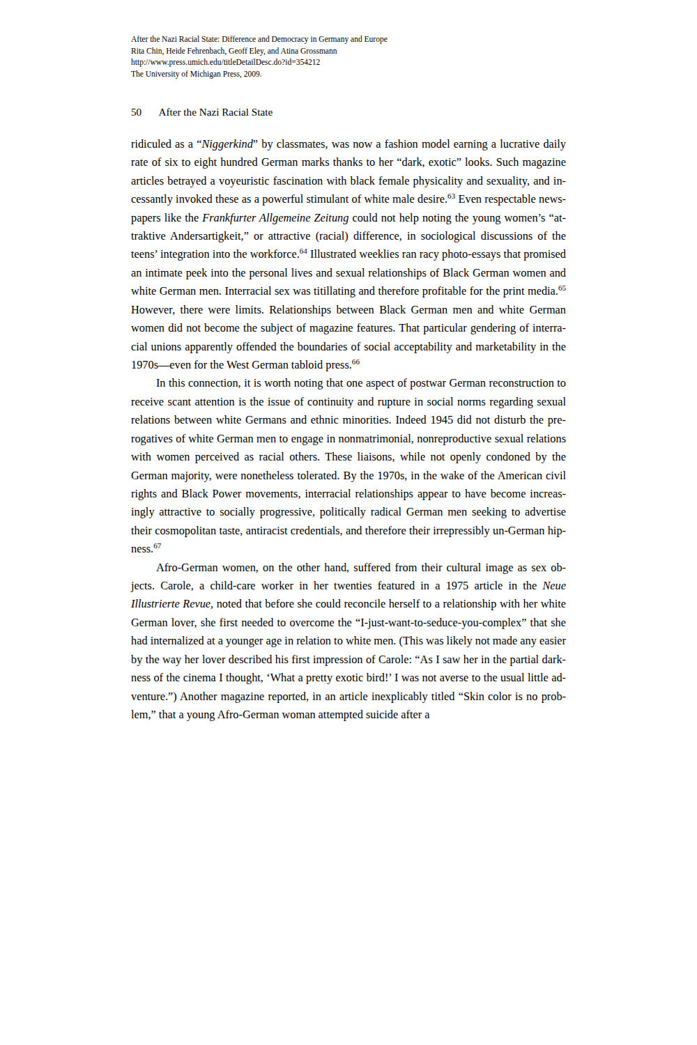After the Nazi Racial State: Difference and Democracy in Germany and Europe
Rita Chin, Heide Fehrenbach, Geoff Eley, and Atina Grossmann
http://www.press.umich.edu/titleDetailDesc.do?id=354212
The University of Michigan Press, 2009.
50 After the Nazi Racial State
ridiculed as a “Niggerkind” by classmates, was now a fashion model earning a lucrative daily rate of six to eight hundred German marks thanks to her “dark, exotic” looks. Such magazine articles betrayed a voyeuristic fascination with black female physicality and sexuality, and incessantly invoked these as a powerful stimulant of white male desire.63 Even respectable newspapers like the Frankfurter Allgemeine Zeitung could not help noting the young women’s “attraktive Andersartigkeit,” or attractive (racial) difference, in sociological discussions of the teens’ integration into the workforce.64 Illustrated weeklies ran racy photo-essays that promised an intimate peek into the personal lives and sexual relationships of Black German women and white German men. Interracial sex was titillating and therefore profitable for the print media.65 However, there were limits. Relationships between Black German men and white German women did not become the subject of magazine features. That particular gendering of interracial unions apparently offended the boundaries of social acceptability and marketability in the 1970s—even for the West German tabloid press.66
In this connection, it is worth noting that one aspect of postwar German reconstruction to receive scant attention is the issue of continuity and rupture in social norms regarding sexual relations between white Germans and ethnic minorities. Indeed 1945 did not disturb the prerogatives of white German men to engage in nonmatrimonial, nonreproductive sexual relations with women perceived as racial others. These liaisons, while not openly condoned by the German majority, were nonetheless tolerated. By the 1970s, in the wake of the American civil rights and Black Power movements, interracial relationships appear to have become increasingly attractive to socially progressive, politically radical German men seeking to advertise their cosmopolitan taste, antiracist credentials, and therefore their irrepressibly un-German hip-ness.67
Afro-German women, on the other hand, suffered from their cultural image as sex objects. Carole, a child-care worker in her twenties featured in a 1975 article in the Neue Illustrierte Revue, noted that before she could reconcile herself to a relationship with her white German lover, she first needed to overcome the “I-just-want-to-seduce-you-complex” that she had internalized at a younger age in relation to white men. (This was likely not made any easier by the way her lover described his first impression of Carole: “As I saw her in the partial darkness of the cinema I thought, ‘What a pretty exotic bird!’ I was not averse to the usual little adventure.”) Another magazine reported, in an article inexplicably titled “Skin color is no problem,” that a young Afro-German woman attempted suicide after a